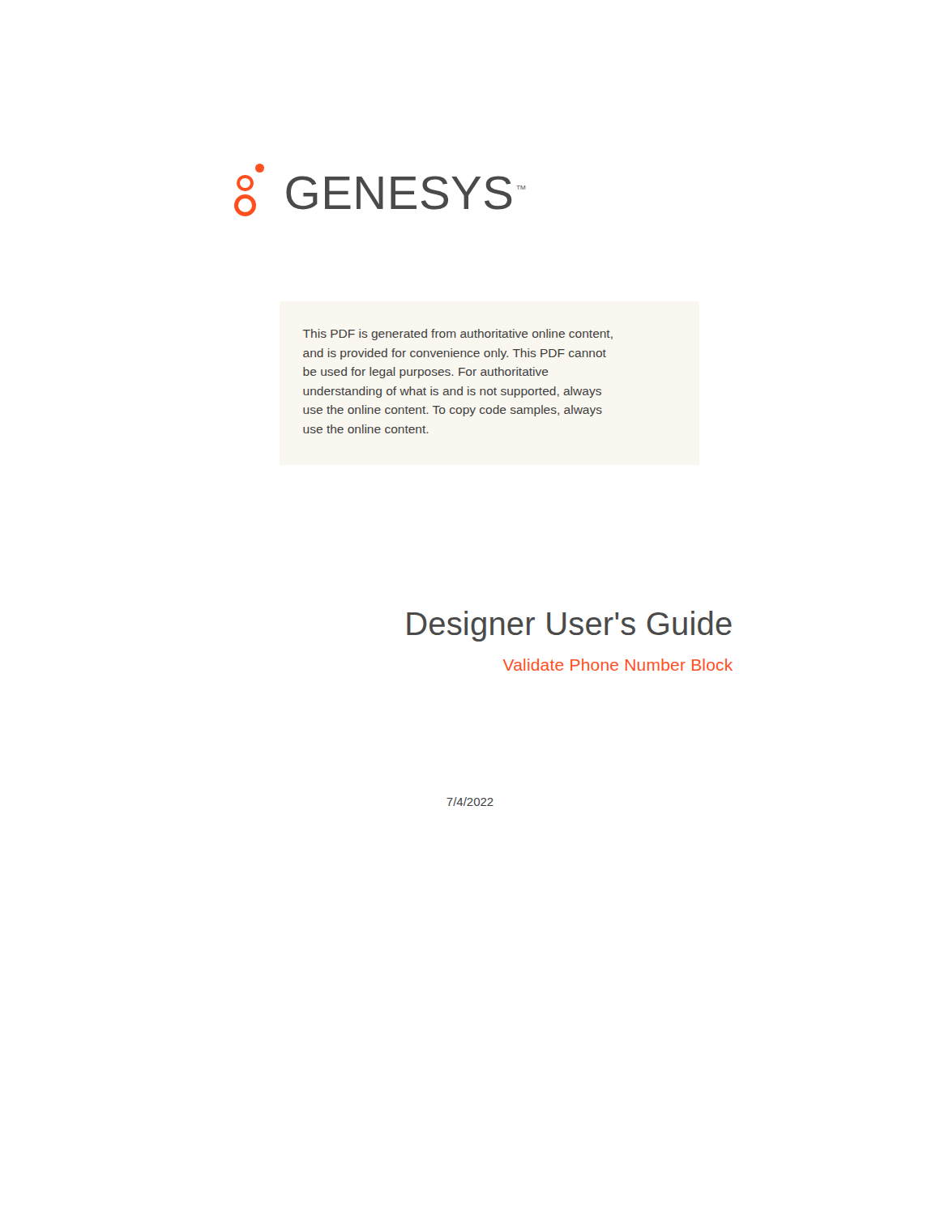GENESYS™
This PDF is generated from authoritative online content, and is provided for convenience only. This PDF cannot be used for legal purposes. For authoritative understanding of what is and is not supported, always use the online content. To copy code samples, always use the online content.
Designer User's Guide
Validate Phone Number Block
7/4/2022